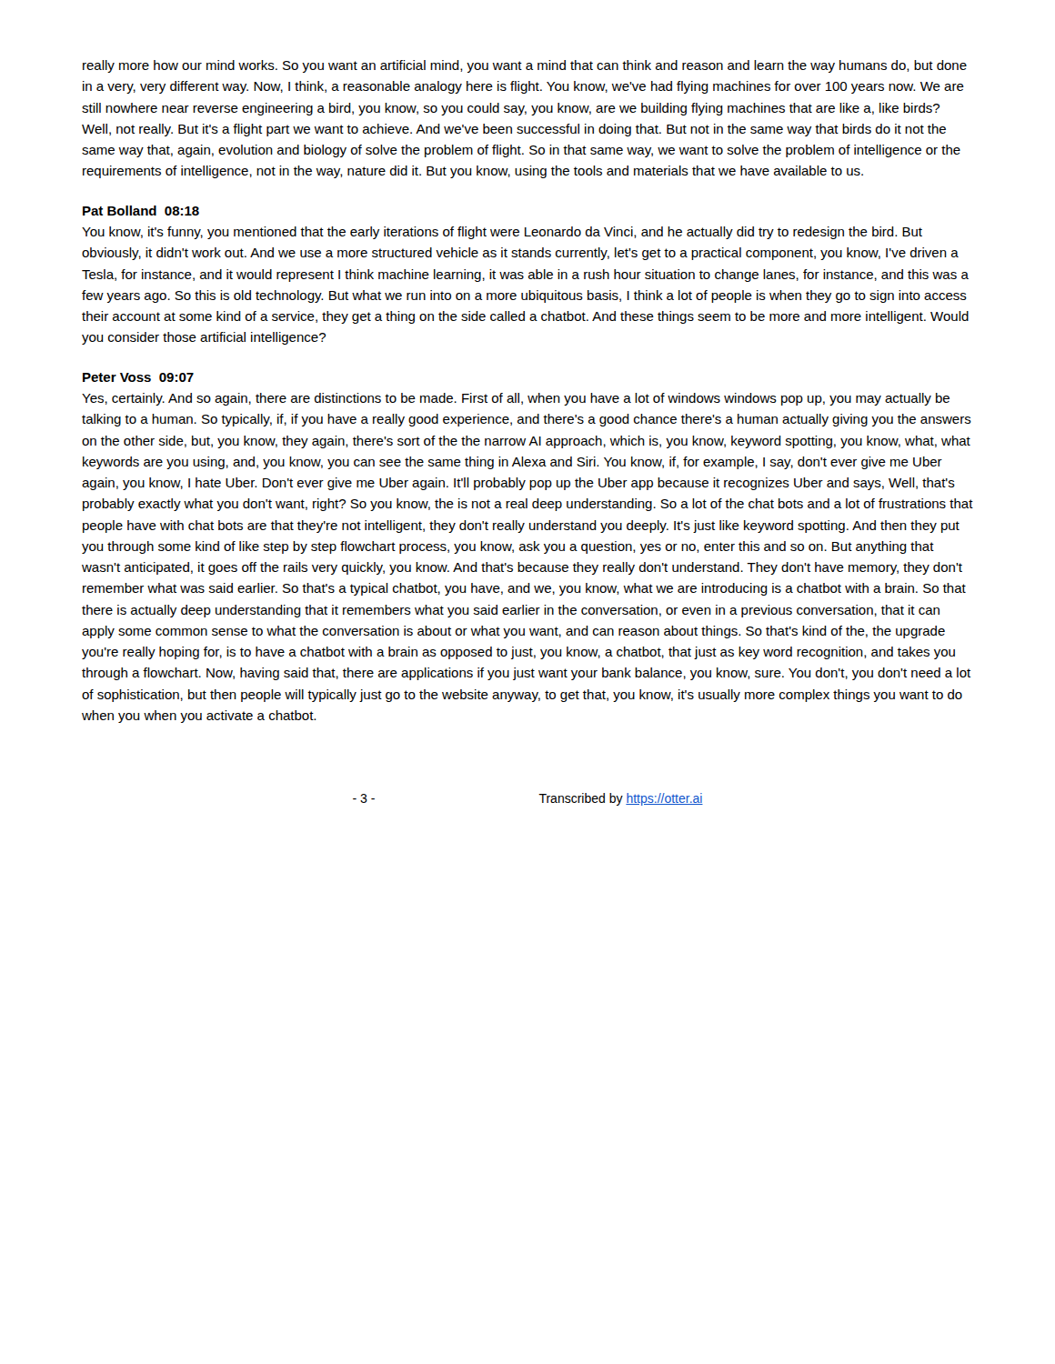really more how our mind works. So you want an artificial mind, you want a mind that can think and reason and learn the way humans do, but done in a very, very different way. Now, I think, a reasonable analogy here is flight. You know, we've had flying machines for over 100 years now. We are still nowhere near reverse engineering a bird, you know, so you could say, you know, are we building flying machines that are like a, like birds? Well, not really. But it's a flight part we want to achieve. And we've been successful in doing that. But not in the same way that birds do it not the same way that, again, evolution and biology of solve the problem of flight. So in that same way, we want to solve the problem of intelligence or the requirements of intelligence, not in the way, nature did it. But you know, using the tools and materials that we have available to us.
Pat Bolland 08:18
You know, it's funny, you mentioned that the early iterations of flight were Leonardo da Vinci, and he actually did try to redesign the bird. But obviously, it didn't work out. And we use a more structured vehicle as it stands currently, let's get to a practical component, you know, I've driven a Tesla, for instance, and it would represent I think machine learning, it was able in a rush hour situation to change lanes, for instance, and this was a few years ago. So this is old technology. But what we run into on a more ubiquitous basis, I think a lot of people is when they go to sign into access their account at some kind of a service, they get a thing on the side called a chatbot. And these things seem to be more and more intelligent. Would you consider those artificial intelligence?
Peter Voss 09:07
Yes, certainly. And so again, there are distinctions to be made. First of all, when you have a lot of windows windows pop up, you may actually be talking to a human. So typically, if, if you have a really good experience, and there's a good chance there's a human actually giving you the answers on the other side, but, you know, they again, there's sort of the the narrow AI approach, which is, you know, keyword spotting, you know, what, what keywords are you using, and, you know, you can see the same thing in Alexa and Siri. You know, if, for example, I say, don't ever give me Uber again, you know, I hate Uber. Don't ever give me Uber again. It'll probably pop up the Uber app because it recognizes Uber and says, Well, that's probably exactly what you don't want, right? So you know, the is not a real deep understanding. So a lot of the chat bots and a lot of frustrations that people have with chat bots are that they're not intelligent, they don't really understand you deeply. It's just like keyword spotting. And then they put you through some kind of like step by step flowchart process, you know, ask you a question, yes or no, enter this and so on. But anything that wasn't anticipated, it goes off the rails very quickly, you know. And that's because they really don't understand. They don't have memory, they don't remember what was said earlier. So that's a typical chatbot, you have, and we, you know, what we are introducing is a chatbot with a brain. So that there is actually deep understanding that it remembers what you said earlier in the conversation, or even in a previous conversation, that it can apply some common sense to what the conversation is about or what you want, and can reason about things. So that's kind of the, the upgrade you're really hoping for, is to have a chatbot with a brain as opposed to just, you know, a chatbot, that just as key word recognition, and takes you through a flowchart. Now, having said that, there are applications if you just want your bank balance, you know, sure. You don't, you don't need a lot of sophistication, but then people will typically just go to the website anyway, to get that, you know, it's usually more complex things you want to do when you when you activate a chatbot.
- 3 -Transcribed by https://otter.ai